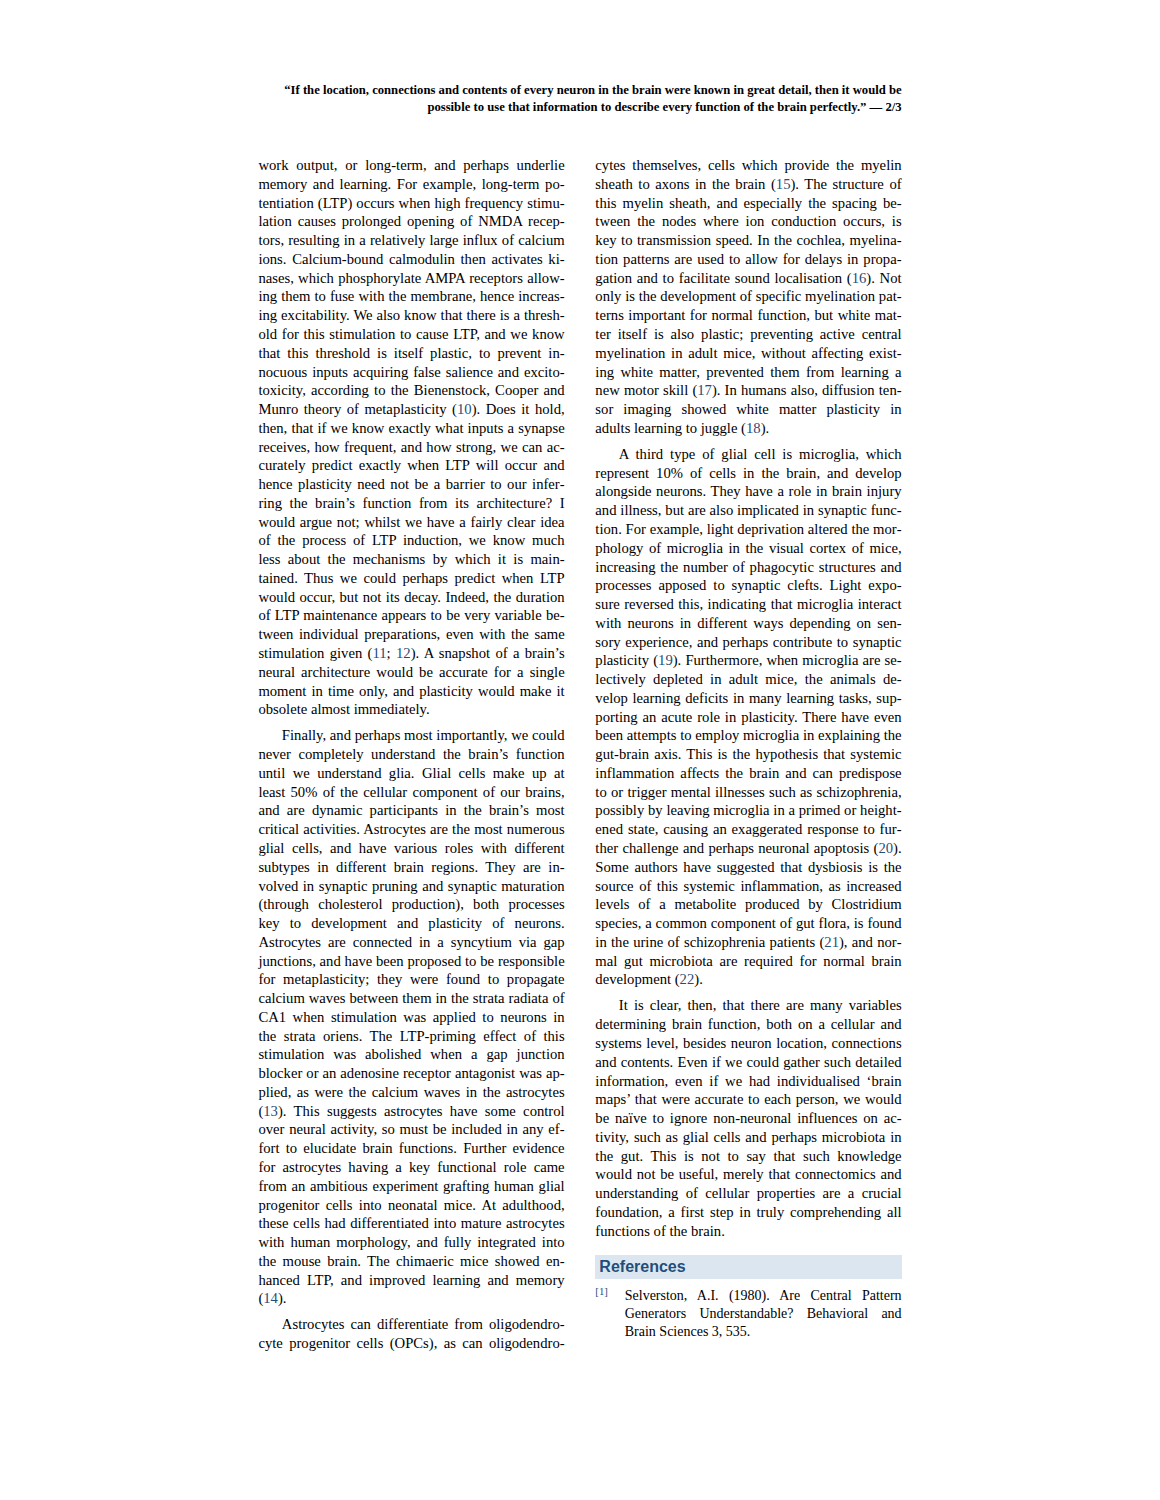“If the location, connections and contents of every neuron in the brain were known in great detail, then it would be possible to use that information to describe every function of the brain perfectly.” — 2/3
work output, or long-term, and perhaps underlie memory and learning. For example, long-term potentiation (LTP) occurs when high frequency stimulation causes prolonged opening of NMDA receptors, resulting in a relatively large influx of calcium ions. Calcium-bound calmodulin then activates kinases, which phosphorylate AMPA receptors allowing them to fuse with the membrane, hence increasing excitability. We also know that there is a threshold for this stimulation to cause LTP, and we know that this threshold is itself plastic, to prevent innocuous inputs acquiring false salience and excitotoxicity, according to the Bienenstock, Cooper and Munro theory of metaplasticity (10). Does it hold, then, that if we know exactly what inputs a synapse receives, how frequent, and how strong, we can accurately predict exactly when LTP will occur and hence plasticity need not be a barrier to our inferring the brain’s function from its architecture? I would argue not; whilst we have a fairly clear idea of the process of LTP induction, we know much less about the mechanisms by which it is maintained. Thus we could perhaps predict when LTP would occur, but not its decay. Indeed, the duration of LTP maintenance appears to be very variable between individual preparations, even with the same stimulation given (11; 12). A snapshot of a brain’s neural architecture would be accurate for a single moment in time only, and plasticity would make it obsolete almost immediately.
Finally, and perhaps most importantly, we could never completely understand the brain’s function until we understand glia. Glial cells make up at least 50% of the cellular component of our brains, and are dynamic participants in the brain’s most critical activities. Astrocytes are the most numerous glial cells, and have various roles with different subtypes in different brain regions. They are involved in synaptic pruning and synaptic maturation (through cholesterol production), both processes key to development and plasticity of neurons. Astrocytes are connected in a syncytium via gap junctions, and have been proposed to be responsible for metaplasticity; they were found to propagate calcium waves between them in the strata radiata of CA1 when stimulation was applied to neurons in the strata oriens. The LTP-priming effect of this stimulation was abolished when a gap junction blocker or an adenosine receptor antagonist was applied, as were the calcium waves in the astrocytes (13). This suggests astrocytes have some control over neural activity, so must be included in any effort to elucidate brain functions. Further evidence for astrocytes having a key functional role came from an ambitious experiment grafting human glial progenitor cells into neonatal mice. At adulthood, these cells had differentiated into mature astrocytes with human morphology, and fully integrated into the mouse brain. The chimaeric mice showed enhanced LTP, and improved learning and memory (14).
Astrocytes can differentiate from oligodendrocyte progenitor cells (OPCs), as can oligodendrocytes themselves, cells which provide the myelin sheath to axons in the brain (15). The structure of this myelin sheath, and especially the spacing between the nodes where ion conduction occurs, is key to transmission speed. In the cochlea, myelination patterns are used to allow for delays in propagation and to facilitate sound localisation (16). Not only is the development of specific myelination patterns important for normal function, but white matter itself is also plastic; preventing active central myelination in adult mice, without affecting existing white matter, prevented them from learning a new motor skill (17). In humans also, diffusion tensor imaging showed white matter plasticity in adults learning to juggle (18).
A third type of glial cell is microglia, which represent 10% of cells in the brain, and develop alongside neurons. They have a role in brain injury and illness, but are also implicated in synaptic function. For example, light deprivation altered the morphology of microglia in the visual cortex of mice, increasing the number of phagocytic structures and processes apposed to synaptic clefts. Light exposure reversed this, indicating that microglia interact with neurons in different ways depending on sensory experience, and perhaps contribute to synaptic plasticity (19). Furthermore, when microglia are selectively depleted in adult mice, the animals develop learning deficits in many learning tasks, supporting an acute role in plasticity. There have even been attempts to employ microglia in explaining the gut-brain axis. This is the hypothesis that systemic inflammation affects the brain and can predispose to or trigger mental illnesses such as schizophrenia, possibly by leaving microglia in a primed or heightened state, causing an exaggerated response to further challenge and perhaps neuronal apoptosis (20). Some authors have suggested that dysbiosis is the source of this systemic inflammation, as increased levels of a metabolite produced by Clostridium species, a common component of gut flora, is found in the urine of schizophrenia patients (21), and normal gut microbiota are required for normal brain development (22).
It is clear, then, that there are many variables determining brain function, both on a cellular and systems level, besides neuron location, connections and contents. Even if we could gather such detailed information, even if we had individualised ‘brain maps’ that were accurate to each person, we would be naïve to ignore non-neuronal influences on activity, such as glial cells and perhaps microbiota in the gut. This is not to say that such knowledge would not be useful, merely that connectomics and understanding of cellular properties are a crucial foundation, a first step in truly comprehending all functions of the brain.
References
[1] Selverston, A.I. (1980). Are Central Pattern Generators Understandable? Behavioral and Brain Sciences 3, 535.